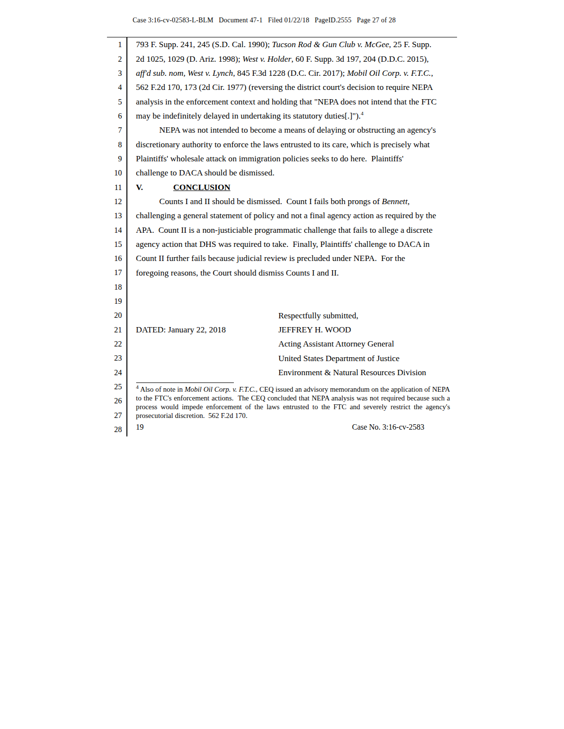Case 3:16-cv-02583-L-BLM Document 47-1 Filed 01/22/18 PageID.2555 Page 27 of 28
1
2
3
4
5
6
7
8
9
10
11
12
13
14
15
16
17
18
19
20
21
22
23
24
25
26
27
28
793 F. Supp. 241, 245 (S.D. Cal. 1990); Tucson Rod & Gun Club v. McGee, 25 F. Supp.
2d 1025, 1029 (D. Ariz. 1998); West v. Holder, 60 F. Supp. 3d 197, 204 (D.D.C. 2015),
aff'd sub. nom, West v. Lynch, 845 F.3d 1228 (D.C. Cir. 2017); Mobil Oil Corp. v. F.T.C.,
562 F.2d 170, 173 (2d Cir. 1977) (reversing the district court's decision to require NEPA
analysis in the enforcement context and holding that "NEPA does not intend that the FTC
may be indefinitely delayed in undertaking its statutory duties[.]").4
NEPA was not intended to become a means of delaying or obstructing an agency's
discretionary authority to enforce the laws entrusted to its care, which is precisely what
Plaintiffs' wholesale attack on immigration policies seeks to do here. Plaintiffs'
challenge to DACA should be dismissed.
V.
CONCLUSION
Counts I and II should be dismissed. Count I fails both prongs of Bennett,
challenging a general statement of policy and not a final agency action as required by the
APA. Count II is a non-justiciable programmatic challenge that fails to allege a discrete
agency action that DHS was required to take. Finally, Plaintiffs' challenge to DACA in
Count II further fails because judicial review is precluded under NEPA. For the
foregoing reasons, the Court should dismiss Counts I and II.
Respectfully submitted,
DATED: January 22, 2018
JEFFREY H. WOOD
Acting Assistant Attorney General
United States Department of Justice
Environment & Natural Resources Division
4 Also of note in Mobil Oil Corp. v. F.T.C., CEQ issued an advisory memorandum on the application of NEPA to the FTC's enforcement actions. The CEQ concluded that NEPA analysis was not required because such a process would impede enforcement of the laws entrusted to the FTC and severely restrict the agency's prosecutorial discretion. 562 F.2d 170.
19
Case No. 3:16-cv-2583